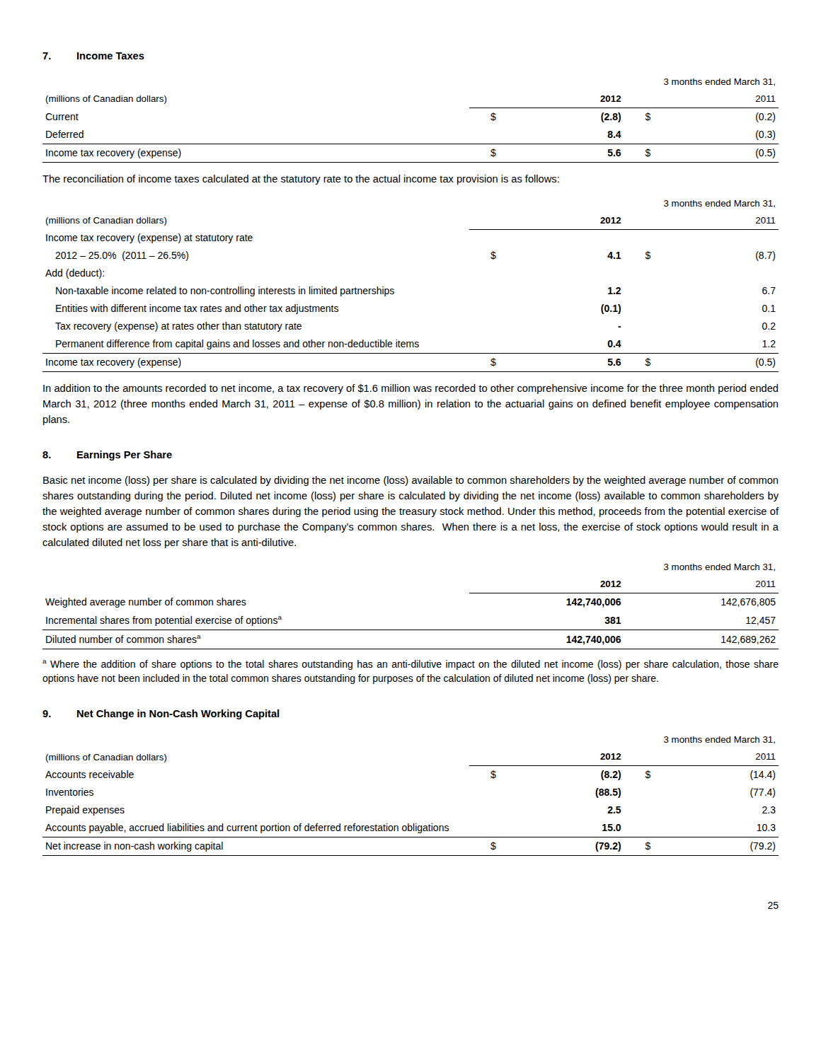7. Income Taxes
| | 3 months ended March 31, |
| (millions of Canadian dollars) | 2012 | 2011 |
| Current | $ | (2.8) | $ | (0.2) |
| Deferred | | 8.4 | | (0.3) |
| Income tax recovery (expense) | $ | 5.6 | $ | (0.5) |
The reconciliation of income taxes calculated at the statutory rate to the actual income tax provision is as follows:
| | 3 months ended March 31, |
| (millions of Canadian dollars) | 2012 | 2011 |
| Income tax recovery (expense) at statutory rate | | | | |
| 2012 – 25.0% (2011 – 26.5%) | $ | 4.1 | $ | (8.7) |
| Add (deduct): | | | | |
| Non-taxable income related to non-controlling interests in limited partnerships | | 1.2 | | 6.7 |
| Entities with different income tax rates and other tax adjustments | | (0.1) | | 0.1 |
| Tax recovery (expense) at rates other than statutory rate | | - | | 0.2 |
| Permanent difference from capital gains and losses and other non-deductible items | | 0.4 | | 1.2 |
| Income tax recovery (expense) | $ | 5.6 | $ | (0.5) |
In addition to the amounts recorded to net income, a tax recovery of $1.6 million was recorded to other comprehensive income for the three month period ended March 31, 2012 (three months ended March 31, 2011 – expense of $0.8 million) in relation to the actuarial gains on defined benefit employee compensation plans.
8. Earnings Per Share
Basic net income (loss) per share is calculated by dividing the net income (loss) available to common shareholders by the weighted average number of common shares outstanding during the period. Diluted net income (loss) per share is calculated by dividing the net income (loss) available to common shareholders by the weighted average number of common shares during the period using the treasury stock method. Under this method, proceeds from the potential exercise of stock options are assumed to be used to purchase the Company’s common shares. When there is a net loss, the exercise of stock options would result in a calculated diluted net loss per share that is anti-dilutive.
| | 3 months ended March 31, |
| | 2012 | 2011 |
| Weighted average number of common shares | 142,740,006 | 142,676,805 |
| Incremental shares from potential exercise of options a | 381 | 12,457 |
| Diluted number of common shares a | 142,740,006 | 142,689,262 |
a Where the addition of share options to the total shares outstanding has an anti-dilutive impact on the diluted net income (loss) per share calculation, those share options have not been included in the total common shares outstanding for purposes of the calculation of diluted net income (loss) per share.
9. Net Change in Non-Cash Working Capital
| | 3 months ended March 31, |
| (millions of Canadian dollars) | 2012 | 2011 |
| Accounts receivable | $ | (8.2) | $ | (14.4) |
| Inventories | | (88.5) | | (77.4) |
| Prepaid expenses | | 2.5 | | 2.3 |
| Accounts payable, accrued liabilities and current portion of deferred reforestation obligations | | 15.0 | | 10.3 |
| Net increase in non-cash working capital | $ | (79.2) | $ | (79.2) |
25